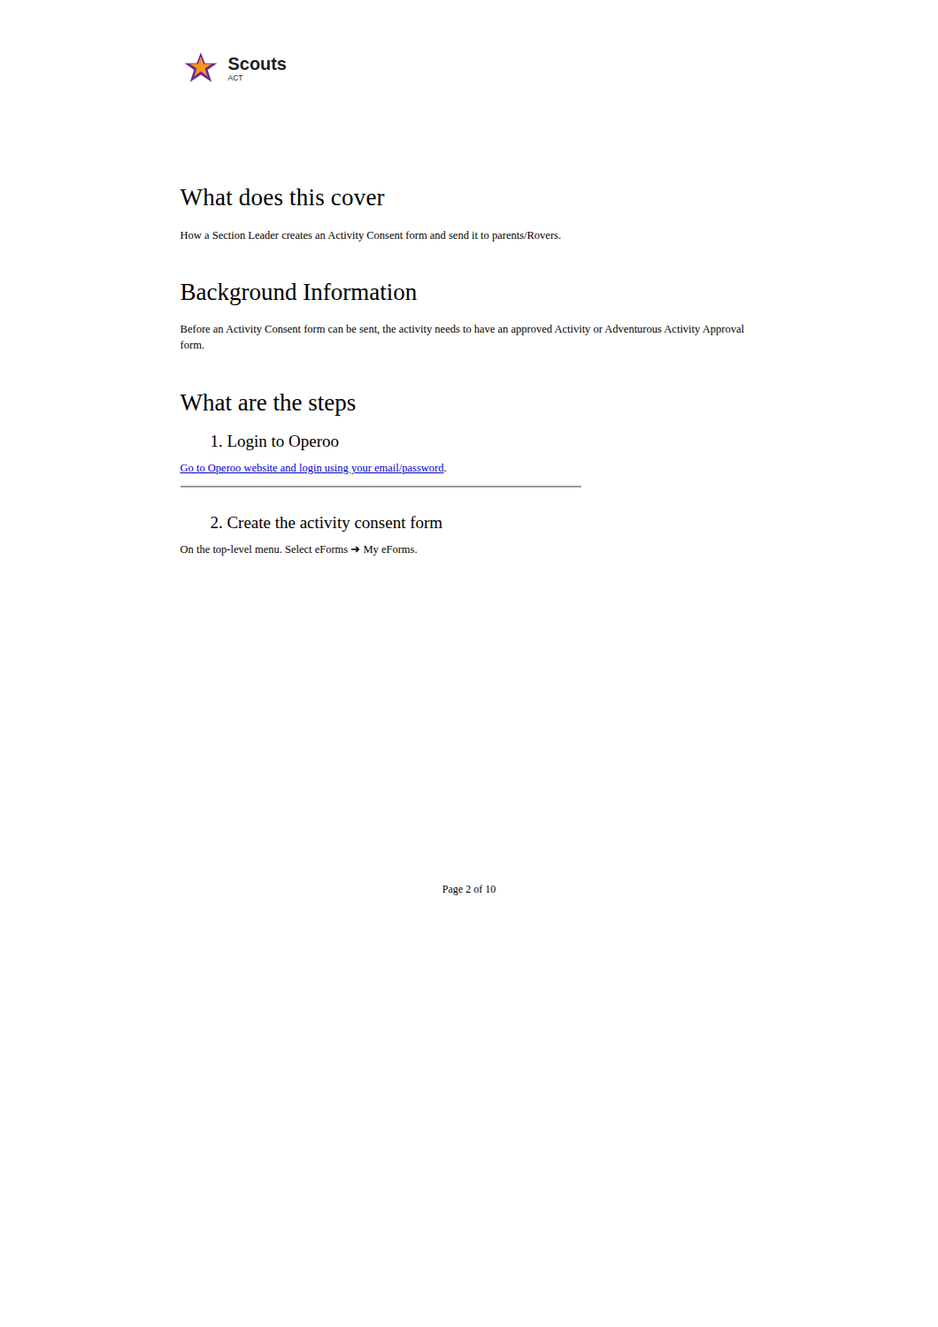What does this cover
How a Section Leader creates an Activity Consent form and send it to parents/Rovers.
Background Information
Before an Activity Consent form can be sent, the activity needs to have an approved Activity or Adventurous Activity Approval form.
What are the steps
Login to Operoo
Go to Operoo website and login using your email/password.
Create the activity consent form
On the top-level menu. Select eForms ➜ My eForms.
Page 2 of 10